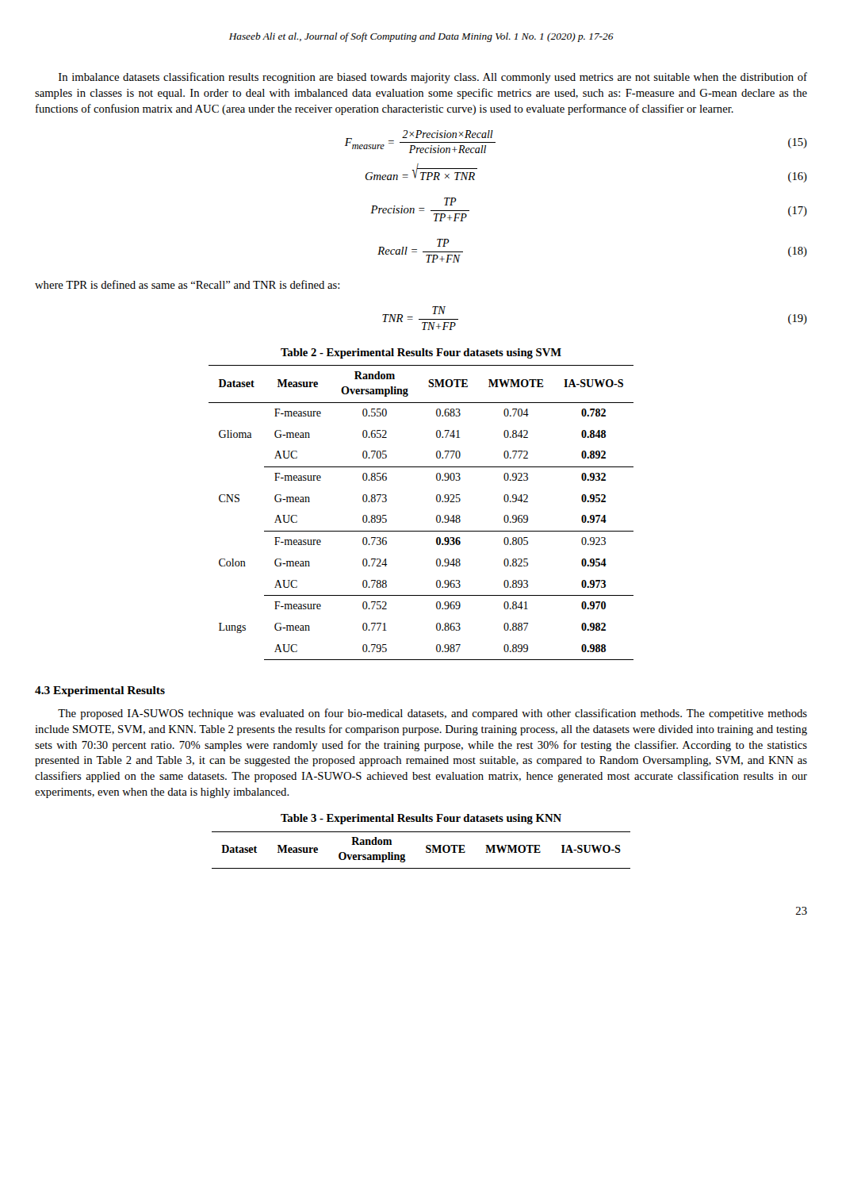Haseeb Ali et al., Journal of Soft Computing and Data Mining Vol. 1 No. 1 (2020) p. 17-26
In imbalance datasets classification results recognition are biased towards majority class. All commonly used metrics are not suitable when the distribution of samples in classes is not equal. In order to deal with imbalanced data evaluation some specific metrics are used, such as: F-measure and G-mean declare as the functions of confusion matrix and AUC (area under the receiver operation characteristic curve) is used to evaluate performance of classifier or learner.
Fmeasure = 2×Precision×Recall Precision+Recall (15)
Gmean = √TPR × TNR (16)
Precision = TP TP+FP (17)
Recall = TP TP+FN (18)
where TPR is defined as same as “Recall” and TNR is defined as:
TNR = TN TN+FP (19)
Table 2 - Experimental Results Four datasets using SVM
| Dataset | Measure | Random Oversampling | SMOTE | MWMOTE | IA-SUWO-S |
| --- | --- | --- | --- | --- | --- |
| Glioma | F-measure | 0.550 | 0.683 | 0.704 | 0.782 |
| G-mean | 0.652 | 0.741 | 0.842 | 0.848 |
| AUC | 0.705 | 0.770 | 0.772 | 0.892 |
| CNS | F-measure | 0.856 | 0.903 | 0.923 | 0.932 |
| G-mean | 0.873 | 0.925 | 0.942 | 0.952 |
| AUC | 0.895 | 0.948 | 0.969 | 0.974 |
| Colon | F-measure | 0.736 | 0.936 | 0.805 | 0.923 |
| G-mean | 0.724 | 0.948 | 0.825 | 0.954 |
| AUC | 0.788 | 0.963 | 0.893 | 0.973 |
| Lungs | F-measure | 0.752 | 0.969 | 0.841 | 0.970 |
| G-mean | 0.771 | 0.863 | 0.887 | 0.982 |
| AUC | 0.795 | 0.987 | 0.899 | 0.988 |
4.3 Experimental Results
The proposed IA-SUWOS technique was evaluated on four bio-medical datasets, and compared with other classification methods. The competitive methods include SMOTE, SVM, and KNN. Table 2 presents the results for comparison purpose. During training process, all the datasets were divided into training and testing sets with 70:30 percent ratio. 70% samples were randomly used for the training purpose, while the rest 30% for testing the classifier. According to the statistics presented in Table 2 and Table 3, it can be suggested the proposed approach remained most suitable, as compared to Random Oversampling, SVM, and KNN as classifiers applied on the same datasets. The proposed IA-SUWO-S achieved best evaluation matrix, hence generated most accurate classification results in our experiments, even when the data is highly imbalanced.
Table 3 - Experimental Results Four datasets using KNN
| Dataset | Measure | Random Oversampling | SMOTE | MWMOTE | IA-SUWO-S |
| --- | --- | --- | --- | --- | --- |
23